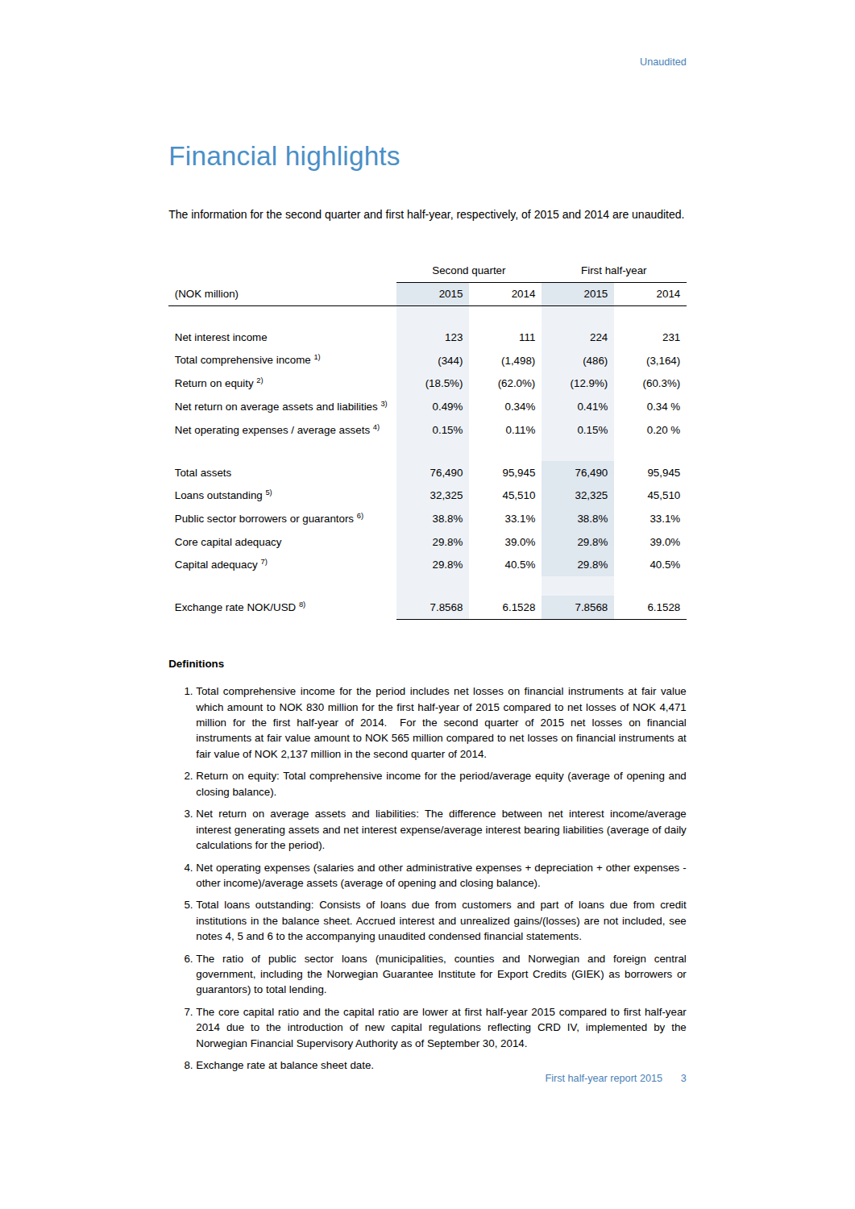Unaudited
Financial highlights
The information for the second quarter and first half-year, respectively, of 2015 and 2014 are unaudited.
| | Second quarter | First half-year |
| --- | --- | --- |
| (NOK million) | 2015 | 2014 | 2015 | 2014 |
| Net interest income | 123 | 111 | 224 | 231 |
| Total comprehensive income 1) | (344) | (1,498) | (486) | (3,164) |
| Return on equity 2) | (18.5%) | (62.0%) | (12.9%) | (60.3%) |
| Net return on average assets and liabilities 3) | 0.49% | 0.34% | 0.41% | 0.34 % |
| Net operating expenses / average assets 4) | 0.15% | 0.11% | 0.15% | 0.20 % |
| Total assets | 76,490 | 95,945 | 76,490 | 95,945 |
| Loans outstanding 5) | 32,325 | 45,510 | 32,325 | 45,510 |
| Public sector borrowers or guarantors 6) | 38.8% | 33.1% | 38.8% | 33.1% |
| Core capital adequacy | 29.8% | 39.0% | 29.8% | 39.0% |
| Capital adequacy 7) | 29.8% | 40.5% | 29.8% | 40.5% |
| Exchange rate NOK/USD 8) | 7.8568 | 6.1528 | 7.8568 | 6.1528 |
Definitions
Total comprehensive income for the period includes net losses on financial instruments at fair value which amount to NOK 830 million for the first half-year of 2015 compared to net losses of NOK 4,471 million for the first half-year of 2014. For the second quarter of 2015 net losses on financial instruments at fair value amount to NOK 565 million compared to net losses on financial instruments at fair value of NOK 2,137 million in the second quarter of 2014.
Return on equity: Total comprehensive income for the period/average equity (average of opening and closing balance).
Net return on average assets and liabilities: The difference between net interest income/average interest generating assets and net interest expense/average interest bearing liabilities (average of daily calculations for the period).
Net operating expenses (salaries and other administrative expenses + depreciation + other expenses - other income)/average assets (average of opening and closing balance).
Total loans outstanding: Consists of loans due from customers and part of loans due from credit institutions in the balance sheet. Accrued interest and unrealized gains/(losses) are not included, see notes 4, 5 and 6 to the accompanying unaudited condensed financial statements.
The ratio of public sector loans (municipalities, counties and Norwegian and foreign central government, including the Norwegian Guarantee Institute for Export Credits (GIEK) as borrowers or guarantors) to total lending.
The core capital ratio and the capital ratio are lower at first half-year 2015 compared to first half-year 2014 due to the introduction of new capital regulations reflecting CRD IV, implemented by the Norwegian Financial Supervisory Authority as of September 30, 2014.
Exchange rate at balance sheet date.
First half-year report 20153